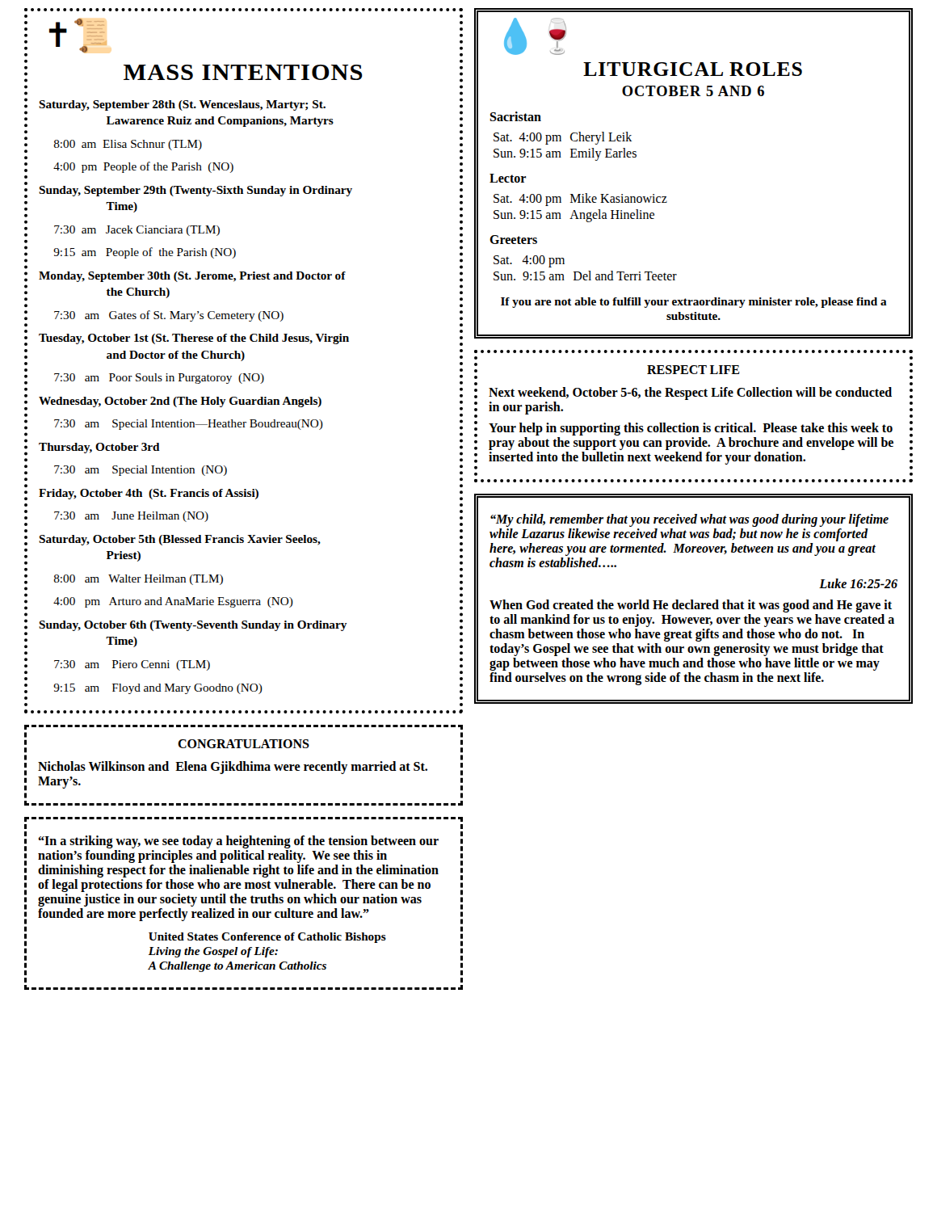✝📜
MASS INTENTIONS
Saturday, September 28th (St. Wenceslaus, Martyr; St. Lawarence Ruiz and Companions, Martyrs
8:00 am Elisa Schnur (TLM)
4:00 pm People of the Parish (NO)
Sunday, September 29th (Twenty-Sixth Sunday in Ordinary Time)
7:30 am Jacek Cianciara (TLM)
9:15 am People of the Parish (NO)
Monday, September 30th (St. Jerome, Priest and Doctor of the Church)
7:30 am Gates of St. Mary’s Cemetery (NO)
Tuesday, October 1st (St. Therese of the Child Jesus, Virgin and Doctor of the Church)
7:30 am Poor Souls in Purgatoroy (NO)
Wednesday, October 2nd (The Holy Guardian Angels)
7:30 am Special Intention—Heather Boudreau(NO)
Thursday, October 3rd
7:30 am Special Intention (NO)
Friday, October 4th (St. Francis of Assisi)
7:30 am June Heilman (NO)
Saturday, October 5th (Blessed Francis Xavier Seelos, Priest)
8:00 am Walter Heilman (TLM)
4:00 pm Arturo and AnaMarie Esguerra (NO)
Sunday, October 6th (Twenty-Seventh Sunday in Ordinary Time)
7:30 am Piero Cenni (TLM)
9:15 am Floyd and Mary Goodno (NO)
CONGRATULATIONS
Nicholas Wilkinson and Elena Gjikdhima were recently married at St. Mary’s.
“In a striking way, we see today a heightening of the tension between our nation’s founding principles and political reality. We see this in diminishing respect for the inalienable right to life and in the elimination of legal protections for those who are most vulnerable. There can be no genuine justice in our society until the truths on which our nation was founded are more perfectly realized in our culture and law.”
United States Conference of Catholic Bishops
Living the Gospel of Life:
A Challenge to American Catholics
💧🍷
LITURGICAL ROLES
OCTOBER 5 AND 6
Sacristan
| Sat. 4:00 pm | Cheryl Leik |
| Sun. 9:15 am | Emily Earles |
Lector
| Sat. 4:00 pm | Mike Kasianowicz |
| Sun. 9:15 am | Angela Hineline |
Greeters
| Sat. 4:00 pm | |
| Sun. 9:15 am | Del and Terri Teeter |
If you are not able to fulfill your extraordinary minister role, please find a substitute.
RESPECT LIFE
Next weekend, October 5-6, the Respect Life Collection will be conducted in our parish.
Your help in supporting this collection is critical. Please take this week to pray about the support you can provide. A brochure and envelope will be inserted into the bulletin next weekend for your donation.
“My child, remember that you received what was good during your lifetime while Lazarus likewise received what was bad; but now he is comforted here, whereas you are tormented. Moreover, between us and you a great chasm is established…..
Luke 16:25-26
When God created the world He declared that it was good and He gave it to all mankind for us to enjoy. However, over the years we have created a chasm between those who have great gifts and those who do not. In today’s Gospel we see that with our own generosity we must bridge that gap between those who have much and those who have little or we may find ourselves on the wrong side of the chasm in the next life.